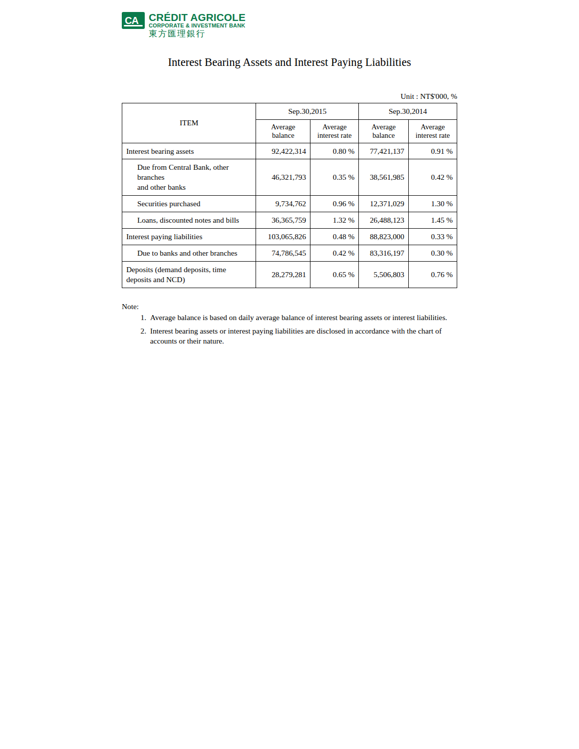CRÉDIT AGRICOLE
CORPORATE & INVESTMENT BANK
東方匯理銀行
Interest Bearing Assets and Interest Paying Liabilities
Unit : NT$'000, %
| ITEM | Sep.30,2015 | Sep.30,2014 |
| --- | --- | --- |
| Average balance | Average interest rate | Average balance | Average interest rate |
| Interest bearing assets | 92,422,314 | 0.80 % | 77,421,137 | 0.91 % |
| Due from Central Bank, other branches and other banks | 46,321,793 | 0.35 % | 38,561,985 | 0.42 % |
| Securities purchased | 9,734,762 | 0.96 % | 12,371,029 | 1.30 % |
| Loans, discounted notes and bills | 36,365,759 | 1.32 % | 26,488,123 | 1.45 % |
| Interest paying liabilities | 103,065,826 | 0.48 % | 88,823,000 | 0.33 % |
| Due to banks and other branches | 74,786,545 | 0.42 % | 83,316,197 | 0.30 % |
| Deposits (demand deposits, time deposits and NCD) | 28,279,281 | 0.65 % | 5,506,803 | 0.76 % |
Note:
Average balance is based on daily average balance of interest bearing assets or interest liabilities.
Interest bearing assets or interest paying liabilities are disclosed in accordance with the chart of accounts or their nature.